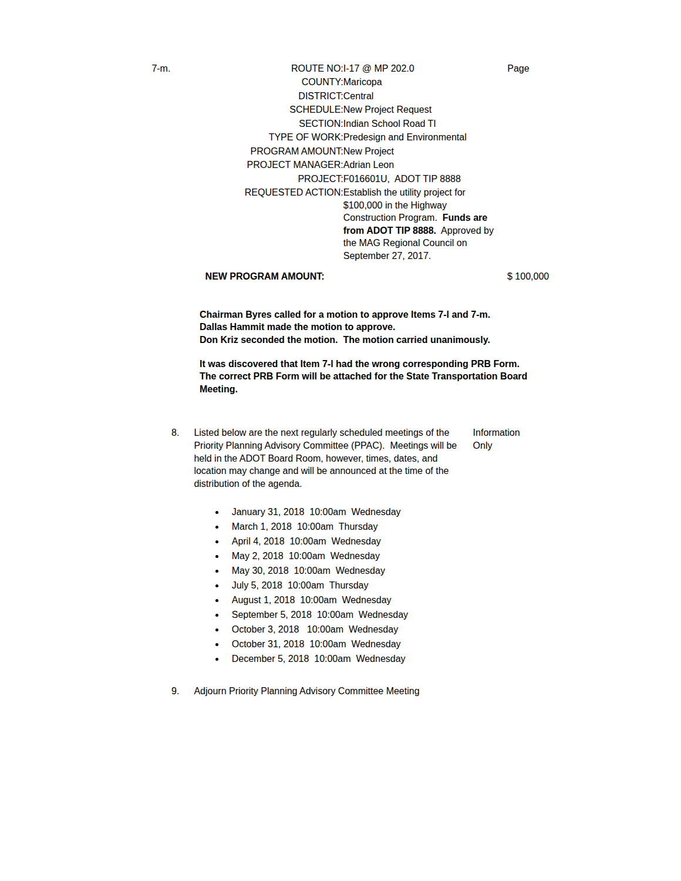7-m.
Page
| ROUTE NO: | I-17 @ MP 202.0 |
| COUNTY: | Maricopa |
| DISTRICT: | Central |
| SCHEDULE: | New Project Request |
| SECTION: | Indian School Road TI |
| TYPE OF WORK: | Predesign and Environmental |
| PROGRAM AMOUNT: | New Project |
| PROJECT MANAGER: | Adrian Leon |
| PROJECT: | F016601U, ADOT TIP 8888 |
| REQUESTED ACTION: | Establish the utility project for $100,000 in the Highway Construction Program. Funds are from ADOT TIP 8888. Approved by the MAG Regional Council on September 27, 2017. |
NEW PROGRAM AMOUNT: $ 100,000
Chairman Byres called for a motion to approve Items 7-l and 7-m.
Dallas Hammit made the motion to approve.
Don Kriz seconded the motion. The motion carried unanimously.
It was discovered that Item 7-l had the wrong corresponding PRB Form. The correct PRB Form will be attached for the State Transportation Board Meeting.
8.
Information
Only
Listed below are the next regularly scheduled meetings of the Priority Planning Advisory Committee (PPAC). Meetings will be held in the ADOT Board Room, however, times, dates, and location may change and will be announced at the time of the distribution of the agenda.
January 31, 2018 10:00am Wednesday
March 1, 2018 10:00am Thursday
April 4, 2018 10:00am Wednesday
May 2, 2018 10:00am Wednesday
May 30, 2018 10:00am Wednesday
July 5, 2018 10:00am Thursday
August 1, 2018 10:00am Wednesday
September 5, 2018 10:00am Wednesday
October 3, 2018 10:00am Wednesday
October 31, 2018 10:00am Wednesday
December 5, 2018 10:00am Wednesday
9.
Adjourn Priority Planning Advisory Committee Meeting